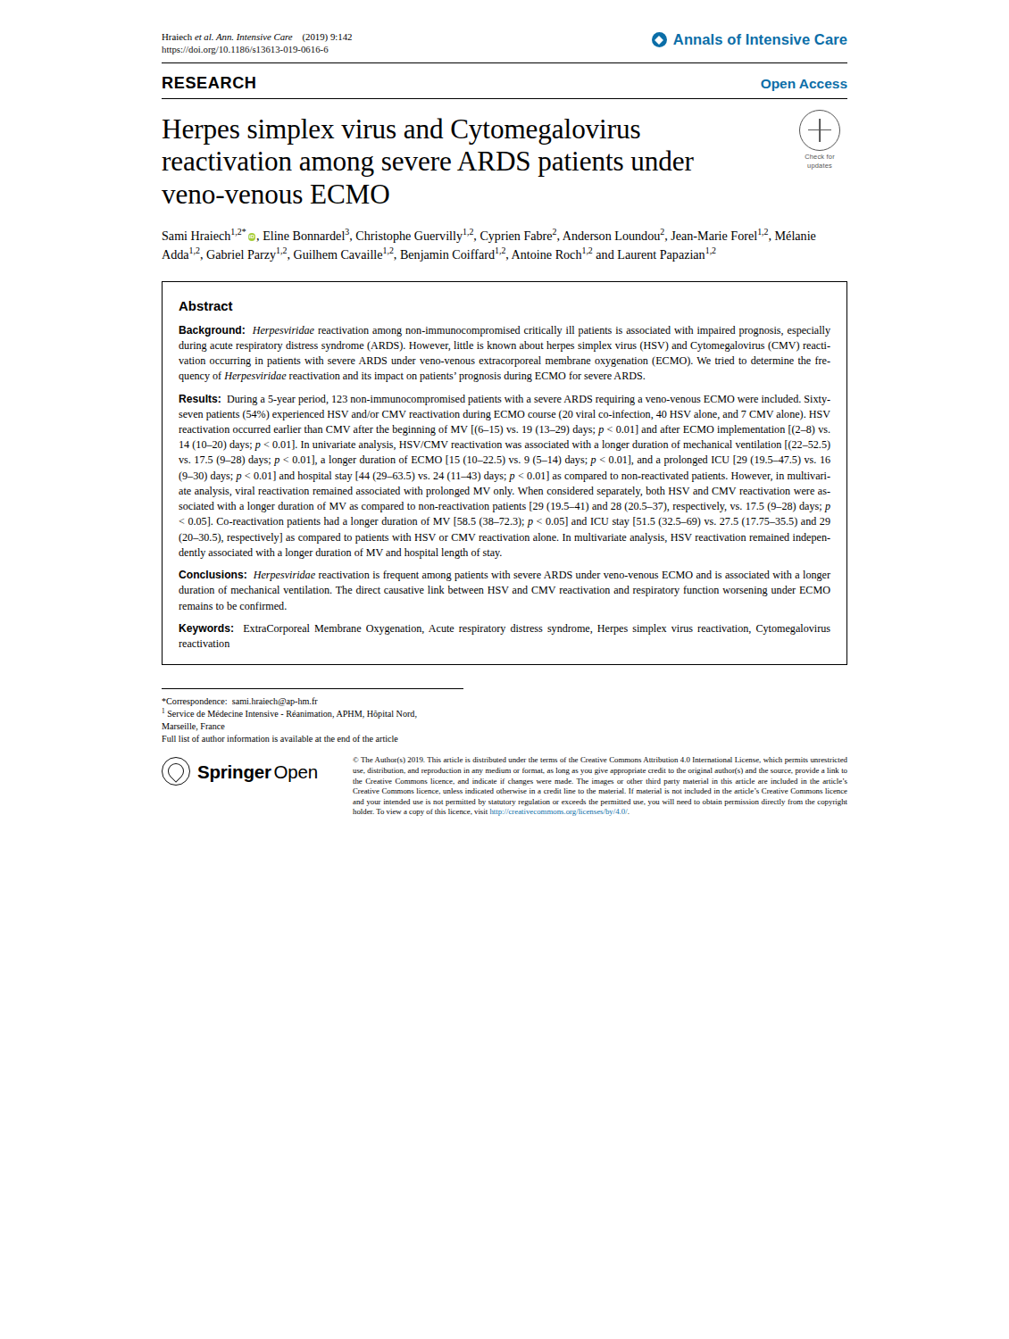Hraiech et al. Ann. Intensive Care (2019) 9:142
https://doi.org/10.1186/s13613-019-0616-6
Annals of Intensive Care
Research
Open Access
Check for
updates
Herpes simplex virus and Cytomegalovirus reactivation among severe ARDS patients under veno-venous ECMO
Sami Hraiech1,2* , Eline Bonnardel3, Christophe Guervilly1,2, Cyprien Fabre2, Anderson Loundou2, Jean-Marie Forel1,2, Mélanie Adda1,2, Gabriel Parzy1,2, Guilhem Cavaille1,2, Benjamin Coiffard1,2, Antoine Roch1,2 and Laurent Papazian1,2
Abstract
Background: Herpesviridae reactivation among non-immunocompromised critically ill patients is associated with impaired prognosis, especially during acute respiratory distress syndrome (ARDS). However, little is known about herpes simplex virus (HSV) and Cytomegalovirus (CMV) reactivation occurring in patients with severe ARDS under veno-venous extracorporeal membrane oxygenation (ECMO). We tried to determine the frequency of Herpesviridae reactivation and its impact on patients’ prognosis during ECMO for severe ARDS.
Results: During a 5-year period, 123 non-immunocompromised patients with a severe ARDS requiring a veno-venous ECMO were included. Sixty-seven patients (54%) experienced HSV and/or CMV reactivation during ECMO course (20 viral co-infection, 40 HSV alone, and 7 CMV alone). HSV reactivation occurred earlier than CMV after the beginning of MV [(6–15) vs. 19 (13–29) days; p < 0.01] and after ECMO implementation [(2–8) vs. 14 (10–20) days; p < 0.01]. In univariate analysis, HSV/CMV reactivation was associated with a longer duration of mechanical ventilation [(22–52.5) vs. 17.5 (9–28) days; p < 0.01], a longer duration of ECMO [15 (10–22.5) vs. 9 (5–14) days; p < 0.01], and a prolonged ICU [29 (19.5–47.5) vs. 16 (9–30) days; p < 0.01] and hospital stay [44 (29–63.5) vs. 24 (11–43) days; p < 0.01] as compared to non-reactivated patients. However, in multivariate analysis, viral reactivation remained associated with prolonged MV only. When considered separately, both HSV and CMV reactivation were associated with a longer duration of MV as compared to non-reactivation patients [29 (19.5–41) and 28 (20.5–37), respectively, vs. 17.5 (9–28) days; p < 0.05]. Co-reactivation patients had a longer duration of MV [58.5 (38–72.3); p < 0.05] and ICU stay [51.5 (32.5–69) vs. 27.5 (17.75–35.5) and 29 (20–30.5), respectively] as compared to patients with HSV or CMV reactivation alone. In multivariate analysis, HSV reactivation remained independently associated with a longer duration of MV and hospital length of stay.
Conclusions: Herpesviridae reactivation is frequent among patients with severe ARDS under veno-venous ECMO and is associated with a longer duration of mechanical ventilation. The direct causative link between HSV and CMV reactivation and respiratory function worsening under ECMO remains to be confirmed.
Keywords: ExtraCorporeal Membrane Oxygenation, Acute respiratory distress syndrome, Herpes simplex virus reactivation, Cytomegalovirus reactivation
*Correspondence: sami.hraiech@ap-hm.fr
1 Service de Médecine Intensive - Réanimation, APHM, Hôpital Nord,
Marseille, France
Full list of author information is available at the end of the article
Springer Open
© The Author(s) 2019. This article is distributed under the terms of the Creative Commons Attribution 4.0 International License, which permits unrestricted use, distribution, and reproduction in any medium or format, as long as you give appropriate credit to the original author(s) and the source, provide a link to the Creative Commons licence, and indicate if changes were made. The images or other third party material in this article are included in the article’s Creative Commons licence, unless indicated otherwise in a credit line to the material. If material is not included in the article’s Creative Commons licence and your intended use is not permitted by statutory regulation or exceeds the permitted use, you will need to obtain permission directly from the copyright holder. To view a copy of this licence, visit http://creativecommons.org/licenses/by/4.0/.